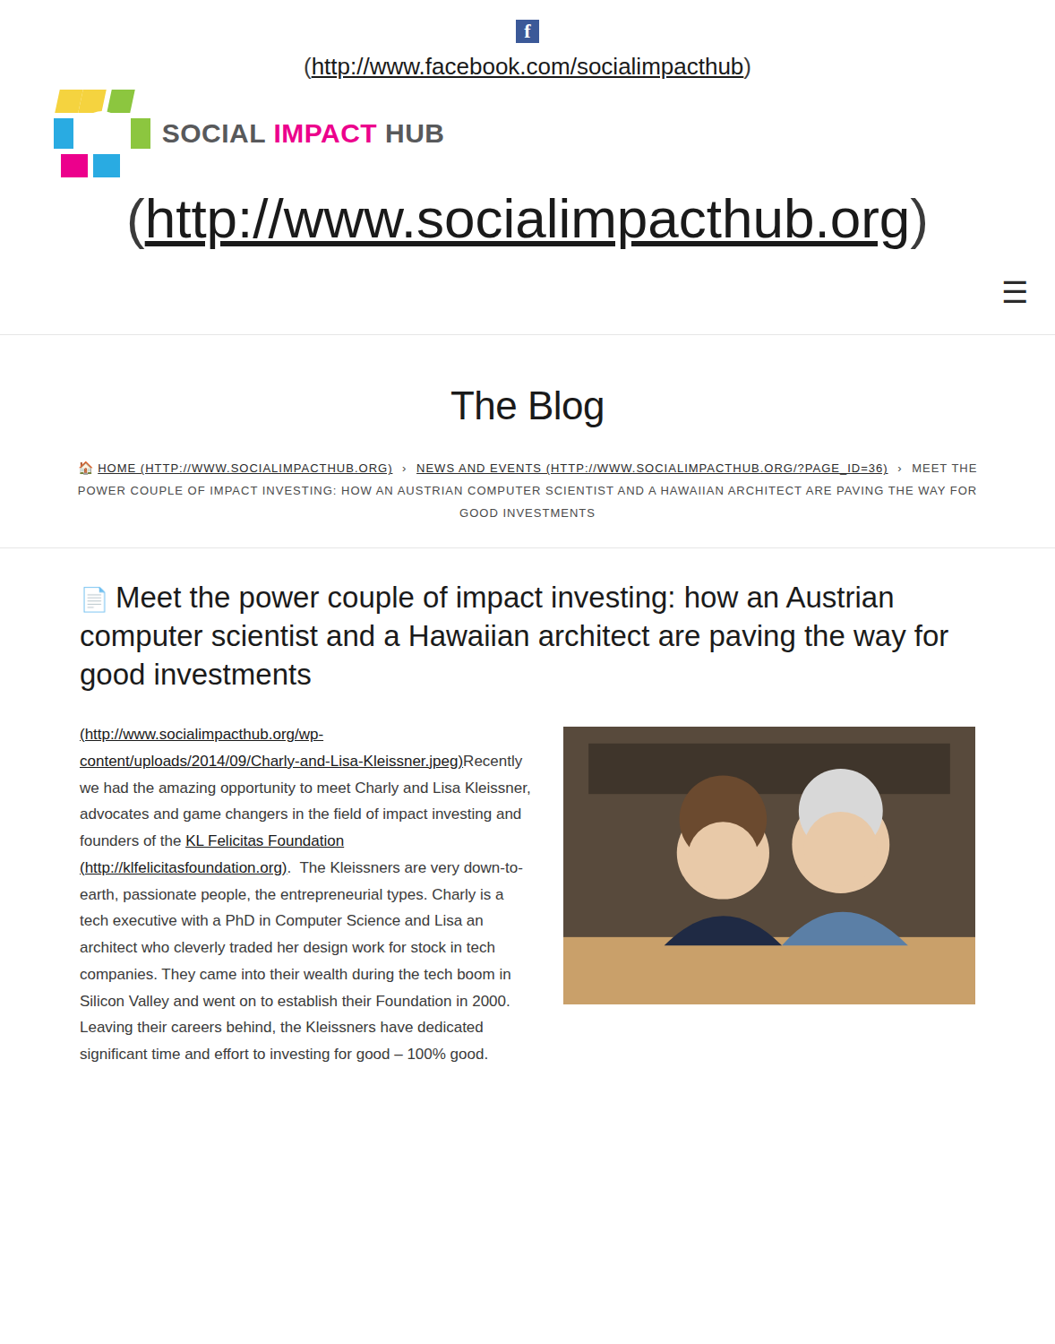f (http://www.facebook.com/socialimpacthub)
SOCIAL IMPACT HUB (http://www.socialimpacthub.org)
☰
The Blog
🏠 HOME (HTTP://WWW.SOCIALIMPACTHUB.ORG) › NEWS AND EVENTS (HTTP://WWW.SOCIALIMPACTHUB.ORG/?PAGE_ID=36) › MEET THE POWER COUPLE OF IMPACT INVESTING: HOW AN AUSTRIAN COMPUTER SCIENTIST AND A HAWAIIAN ARCHITECT ARE PAVING THE WAY FOR GOOD INVESTMENTS
📄Meet the power couple of impact investing: how an Austrian computer scientist and a Hawaiian architect are paving the way for good investments
(http://www.socialimpacthub.org/wp-content/uploads/2014/09/Charly-and-Lisa-Kleissner.jpeg) Recently we had the amazing opportunity to meet Charly and Lisa Kleissner, advocates and game changers in the field of impact investing and founders of the KL Felicitas Foundation (http://klfelicitasfoundation.org). The Kleissners are very down-to-earth, passionate people, the entrepreneurial types. Charly is a tech executive with a PhD in Computer Science and Lisa an architect who cleverly traded her design work for stock in tech companies. They came into their wealth during the tech boom in Silicon Valley and went on to establish their Foundation in 2000. Leaving their careers behind, the Kleissners have dedicated significant time and effort to investing for good – 100% good.